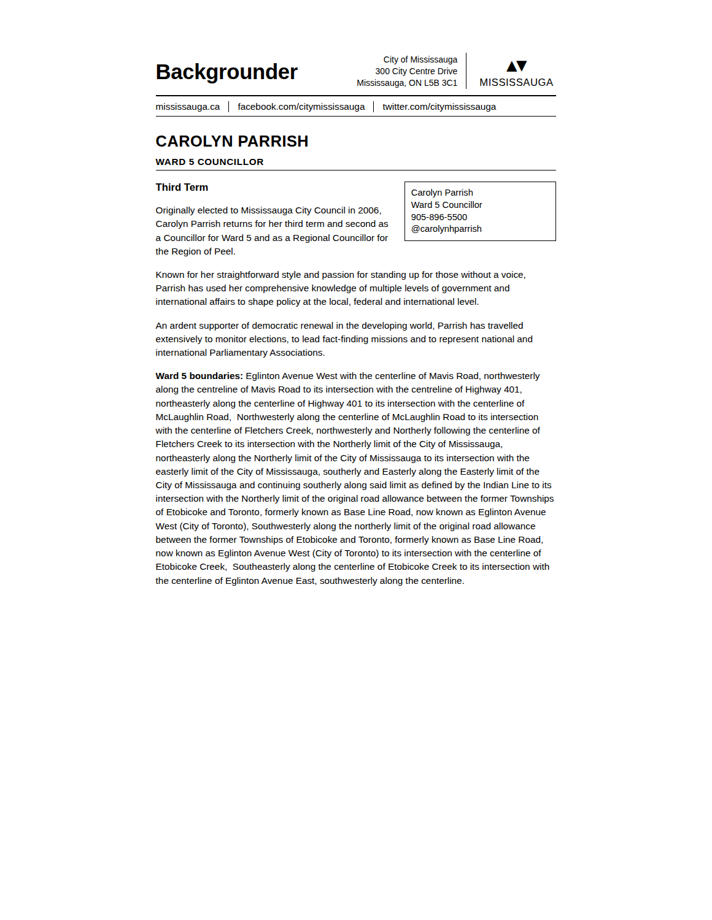Backgrounder
City of Mississauga
300 City Centre Drive
Mississauga, ON L5B 3C1
▴▾
MISSISSAUGA
mississauga.ca facebook.com/citymississauga twitter.com/citymississauga
CAROLYN PARRISH
WARD 5 COUNCILLOR
Carolyn Parrish
Ward 5 Councillor
905-896-5500
@carolynhparrish
Third Term
Originally elected to Mississauga City Council in 2006, Carolyn Parrish returns for her third term and second as a Councillor for Ward 5 and as a Regional Councillor for the Region of Peel.
Known for her straightforward style and passion for standing up for those without a voice, Parrish has used her comprehensive knowledge of multiple levels of government and international affairs to shape policy at the local, federal and international level.
An ardent supporter of democratic renewal in the developing world, Parrish has travelled extensively to monitor elections, to lead fact-finding missions and to represent national and international Parliamentary Associations.
Ward 5 boundaries: Eglinton Avenue West with the centerline of Mavis Road, northwesterly along the centreline of Mavis Road to its intersection with the centreline of Highway 401, northeasterly along the centerline of Highway 401 to its intersection with the centerline of McLaughlin Road, Northwesterly along the centerline of McLaughlin Road to its intersection with the centerline of Fletchers Creek, northwesterly and Northerly following the centerline of Fletchers Creek to its intersection with the Northerly limit of the City of Mississauga, northeasterly along the Northerly limit of the City of Mississauga to its intersection with the easterly limit of the City of Mississauga, southerly and Easterly along the Easterly limit of the City of Mississauga and continuing southerly along said limit as defined by the Indian Line to its intersection with the Northerly limit of the original road allowance between the former Townships of Etobicoke and Toronto, formerly known as Base Line Road, now known as Eglinton Avenue West (City of Toronto), Southwesterly along the northerly limit of the original road allowance between the former Townships of Etobicoke and Toronto, formerly known as Base Line Road, now known as Eglinton Avenue West (City of Toronto) to its intersection with the centerline of Etobicoke Creek, Southeasterly along the centerline of Etobicoke Creek to its intersection with the centerline of Eglinton Avenue East, southwesterly along the centerline.